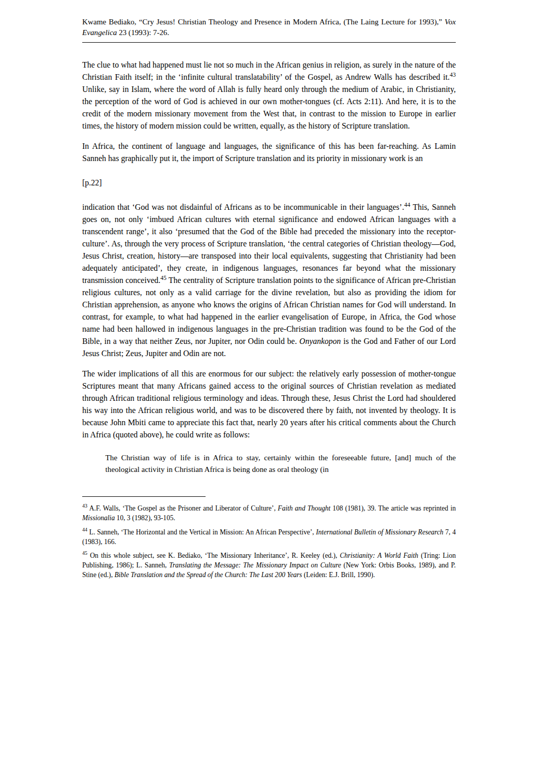Kwame Bediako, “Cry Jesus! Christian Theology and Presence in Modern Africa, (The Laing Lecture for 1993),” Vox Evangelica 23 (1993): 7-26.
The clue to what had happened must lie not so much in the African genius in religion, as surely in the nature of the Christian Faith itself; in the ‘infinite cultural translatability’ of the Gospel, as Andrew Walls has described it.43 Unlike, say in Islam, where the word of Allah is fully heard only through the medium of Arabic, in Christianity, the perception of the word of God is achieved in our own mother-tongues (cf. Acts 2:11). And here, it is to the credit of the modern missionary movement from the West that, in contrast to the mission to Europe in earlier times, the history of modern mission could be written, equally, as the history of Scripture translation.
In Africa, the continent of language and languages, the significance of this has been far-reaching. As Lamin Sanneh has graphically put it, the import of Scripture translation and its priority in missionary work is an
[p.22]
indication that ‘God was not disdainful of Africans as to be incommunicable in their languages’.44 This, Sanneh goes on, not only ‘imbued African cultures with eternal significance and endowed African languages with a transcendent range’, it also ‘presumed that the God of the Bible had preceded the missionary into the receptor-culture’. As, through the very process of Scripture translation, ‘the central categories of Christian theology―God, Jesus Christ, creation, history―are transposed into their local equivalents, suggesting that Christianity had been adequately anticipated’, they create, in indigenous languages, resonances far beyond what the missionary transmission conceived.45 The centrality of Scripture translation points to the significance of African pre-Christian religious cultures, not only as a valid carriage for the divine revelation, but also as providing the idiom for Christian apprehension, as anyone who knows the origins of African Christian names for God will understand. In contrast, for example, to what had happened in the earlier evangelisation of Europe, in Africa, the God whose name had been hallowed in indigenous languages in the pre-Christian tradition was found to be the God of the Bible, in a way that neither Zeus, nor Jupiter, nor Odin could be. Onyankopon is the God and Father of our Lord Jesus Christ; Zeus, Jupiter and Odin are not.
The wider implications of all this are enormous for our subject: the relatively early possession of mother-tongue Scriptures meant that many Africans gained access to the original sources of Christian revelation as mediated through African traditional religious terminology and ideas. Through these, Jesus Christ the Lord had shouldered his way into the African religious world, and was to be discovered there by faith, not invented by theology. It is because John Mbiti came to appreciate this fact that, nearly 20 years after his critical comments about the Church in Africa (quoted above), he could write as follows:
The Christian way of life is in Africa to stay, certainly within the foreseeable future, [and] much of the theological activity in Christian Africa is being done as oral theology (in
43 A.F. Walls, ‘The Gospel as the Prisoner and Liberator of Culture’, Faith and Thought 108 (1981), 39. The article was reprinted in Missionalia 10, 3 (1982), 93-105.
44 L. Sanneh, ‘The Horizontal and the Vertical in Mission: An African Perspective’, International Bulletin of Missionary Research 7, 4 (1983), 166.
45 On this whole subject, see K. Bediako, ‘The Missionary Inheritance’, R. Keeley (ed.), Christianity: A World Faith (Tring: Lion Publishing, 1986); L. Sanneh, Translating the Message: The Missionary Impact on Culture (New York: Orbis Books, 1989), and P. Stine (ed.), Bible Translation and the Spread of the Church: The Last 200 Years (Leiden: E.J. Brill, 1990).